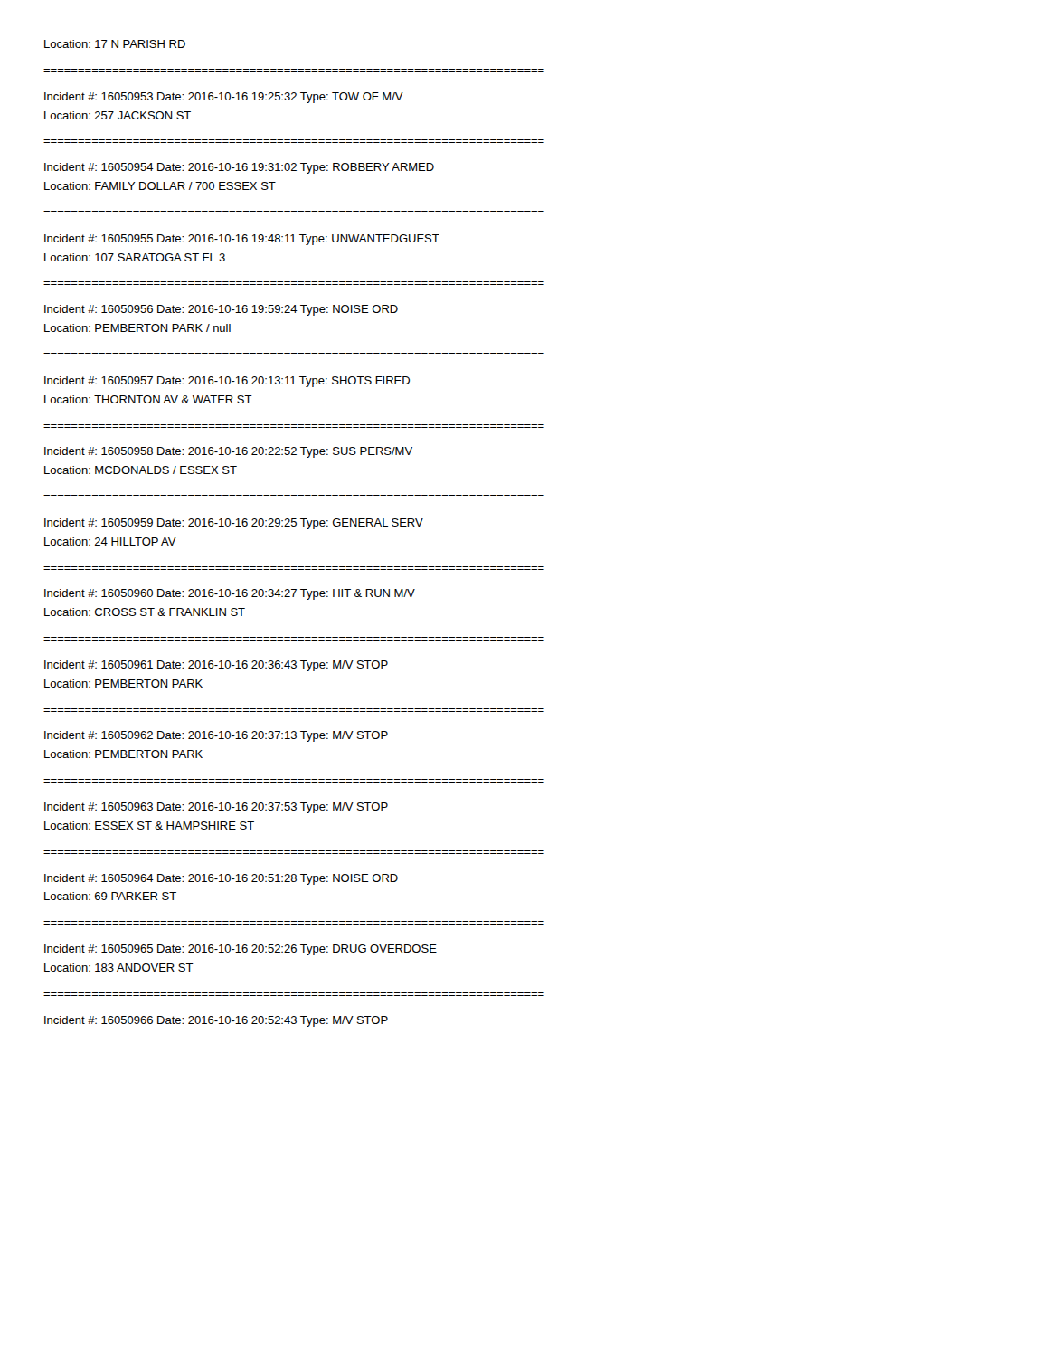Location: 17 N PARISH RD
=========================================================================
Incident #: 16050953 Date: 2016-10-16 19:25:32 Type: TOW OF M/V
Location: 257 JACKSON ST
=========================================================================
Incident #: 16050954 Date: 2016-10-16 19:31:02 Type: ROBBERY ARMED
Location: FAMILY DOLLAR / 700 ESSEX ST
=========================================================================
Incident #: 16050955 Date: 2016-10-16 19:48:11 Type: UNWANTEDGUEST
Location: 107 SARATOGA ST FL 3
=========================================================================
Incident #: 16050956 Date: 2016-10-16 19:59:24 Type: NOISE ORD
Location: PEMBERTON PARK / null
=========================================================================
Incident #: 16050957 Date: 2016-10-16 20:13:11 Type: SHOTS FIRED
Location: THORNTON AV & WATER ST
=========================================================================
Incident #: 16050958 Date: 2016-10-16 20:22:52 Type: SUS PERS/MV
Location: MCDONALDS / ESSEX ST
=========================================================================
Incident #: 16050959 Date: 2016-10-16 20:29:25 Type: GENERAL SERV
Location: 24 HILLTOP AV
=========================================================================
Incident #: 16050960 Date: 2016-10-16 20:34:27 Type: HIT & RUN M/V
Location: CROSS ST & FRANKLIN ST
=========================================================================
Incident #: 16050961 Date: 2016-10-16 20:36:43 Type: M/V STOP
Location: PEMBERTON PARK
=========================================================================
Incident #: 16050962 Date: 2016-10-16 20:37:13 Type: M/V STOP
Location: PEMBERTON PARK
=========================================================================
Incident #: 16050963 Date: 2016-10-16 20:37:53 Type: M/V STOP
Location: ESSEX ST & HAMPSHIRE ST
=========================================================================
Incident #: 16050964 Date: 2016-10-16 20:51:28 Type: NOISE ORD
Location: 69 PARKER ST
=========================================================================
Incident #: 16050965 Date: 2016-10-16 20:52:26 Type: DRUG OVERDOSE
Location: 183 ANDOVER ST
=========================================================================
Incident #: 16050966 Date: 2016-10-16 20:52:43 Type: M/V STOP